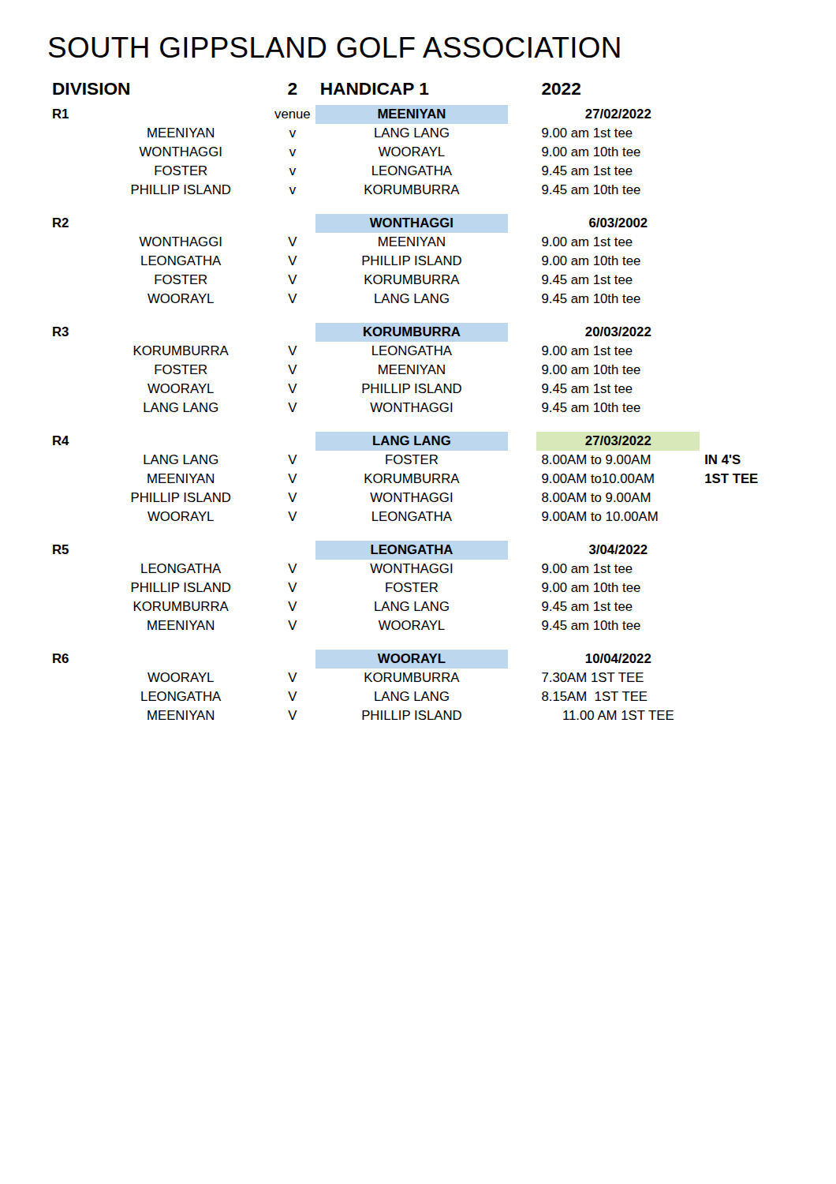SOUTH GIPPSLAND GOLF ASSOCIATION
| DIVISION | 2 | HANDICAP 1 | 2022 | |
| R1 | | venue | MEENIYAN | | 27/02/2022 | |
| | MEENIYAN | v | LANG LANG | | 9.00 am 1st tee | |
| | WONTHAGGI | v | WOORAYL | | 9.00 am 10th tee | |
| | FOSTER | v | LEONGATHA | | 9.45 am 1st tee | |
| | PHILLIP ISLAND | v | KORUMBURRA | | 9.45 am 10th tee | |
| R2 | | | WONTHAGGI | | 6/03/2002 | |
| | WONTHAGGI | V | MEENIYAN | | 9.00 am 1st tee | |
| | LEONGATHA | V | PHILLIP ISLAND | | 9.00 am 10th tee | |
| | FOSTER | V | KORUMBURRA | | 9.45 am 1st tee | |
| | WOORAYL | V | LANG LANG | | 9.45 am 10th tee | |
| R3 | | | KORUMBURRA | | 20/03/2022 | |
| | KORUMBURRA | V | LEONGATHA | | 9.00 am 1st tee | |
| | FOSTER | V | MEENIYAN | | 9.00 am 10th tee | |
| | WOORAYL | V | PHILLIP ISLAND | | 9.45 am 1st tee | |
| | LANG LANG | V | WONTHAGGI | | 9.45 am 10th tee | |
| R4 | | | LANG LANG | | 27/03/2022 | |
| | LANG LANG | V | FOSTER | | 8.00AM to 9.00AM | IN 4'S |
| | MEENIYAN | V | KORUMBURRA | | 9.00AM to10.00AM | 1ST TEE |
| | PHILLIP ISLAND | V | WONTHAGGI | | 8.00AM to 9.00AM | |
| | WOORAYL | V | LEONGATHA | | 9.00AM to 10.00AM | |
| R5 | | | LEONGATHA | | 3/04/2022 | |
| | LEONGATHA | V | WONTHAGGI | | 9.00 am 1st tee | |
| | PHILLIP ISLAND | V | FOSTER | | 9.00 am 10th tee | |
| | KORUMBURRA | V | LANG LANG | | 9.45 am 1st tee | |
| | MEENIYAN | V | WOORAYL | | 9.45 am 10th tee | |
| R6 | | | WOORAYL | | 10/04/2022 | |
| | WOORAYL | V | KORUMBURRA | | 7.30AM 1ST TEE | |
| | LEONGATHA | V | LANG LANG | | 8.15AM 1ST TEE | |
| | MEENIYAN | V | PHILLIP ISLAND | | 11.00 AM 1ST TEE | |